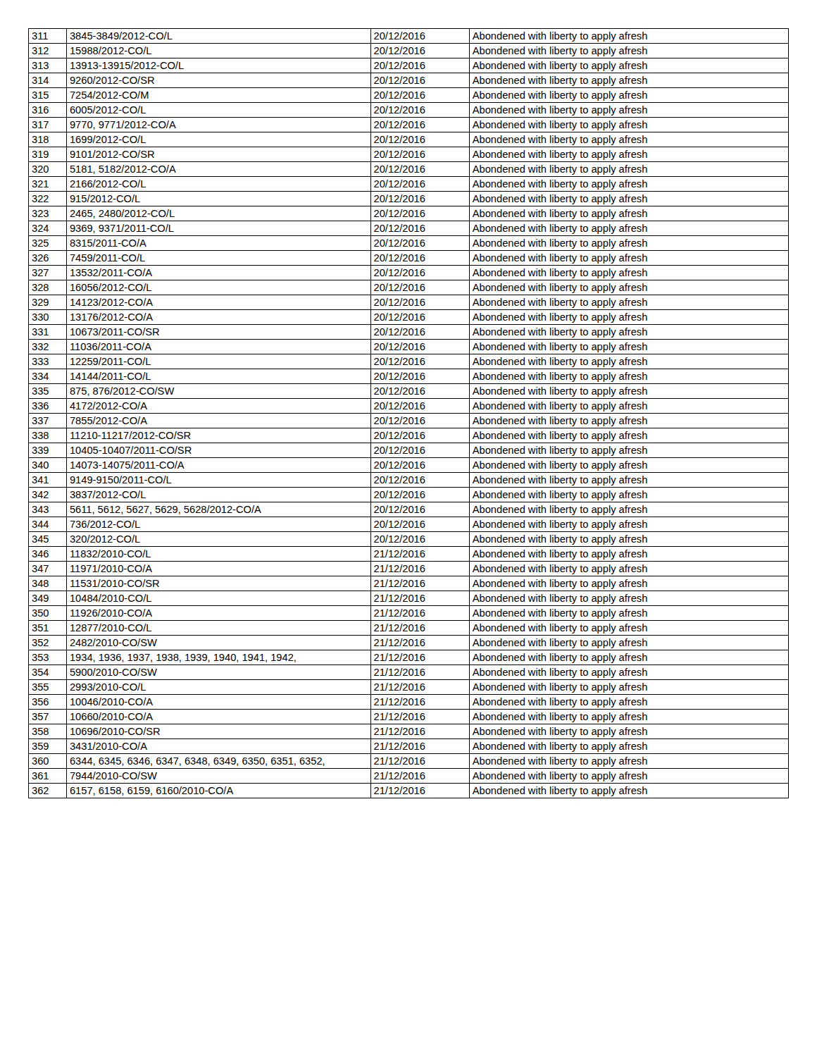| 311 | 3845-3849/2012-CO/L | 20/12/2016 | Abondened with liberty to apply afresh |
| 312 | 15988/2012-CO/L | 20/12/2016 | Abondened with liberty to apply afresh |
| 313 | 13913-13915/2012-CO/L | 20/12/2016 | Abondened with liberty to apply afresh |
| 314 | 9260/2012-CO/SR | 20/12/2016 | Abondened with liberty to apply afresh |
| 315 | 7254/2012-CO/M | 20/12/2016 | Abondened with liberty to apply afresh |
| 316 | 6005/2012-CO/L | 20/12/2016 | Abondened with liberty to apply afresh |
| 317 | 9770, 9771/2012-CO/A | 20/12/2016 | Abondened with liberty to apply afresh |
| 318 | 1699/2012-CO/L | 20/12/2016 | Abondened with liberty to apply afresh |
| 319 | 9101/2012-CO/SR | 20/12/2016 | Abondened with liberty to apply afresh |
| 320 | 5181, 5182/2012-CO/A | 20/12/2016 | Abondened with liberty to apply afresh |
| 321 | 2166/2012-CO/L | 20/12/2016 | Abondened with liberty to apply afresh |
| 322 | 915/2012-CO/L | 20/12/2016 | Abondened with liberty to apply afresh |
| 323 | 2465, 2480/2012-CO/L | 20/12/2016 | Abondened with liberty to apply afresh |
| 324 | 9369, 9371/2011-CO/L | 20/12/2016 | Abondened with liberty to apply afresh |
| 325 | 8315/2011-CO/A | 20/12/2016 | Abondened with liberty to apply afresh |
| 326 | 7459/2011-CO/L | 20/12/2016 | Abondened with liberty to apply afresh |
| 327 | 13532/2011-CO/A | 20/12/2016 | Abondened with liberty to apply afresh |
| 328 | 16056/2012-CO/L | 20/12/2016 | Abondened with liberty to apply afresh |
| 329 | 14123/2012-CO/A | 20/12/2016 | Abondened with liberty to apply afresh |
| 330 | 13176/2012-CO/A | 20/12/2016 | Abondened with liberty to apply afresh |
| 331 | 10673/2011-CO/SR | 20/12/2016 | Abondened with liberty to apply afresh |
| 332 | 11036/2011-CO/A | 20/12/2016 | Abondened with liberty to apply afresh |
| 333 | 12259/2011-CO/L | 20/12/2016 | Abondened with liberty to apply afresh |
| 334 | 14144/2011-CO/L | 20/12/2016 | Abondened with liberty to apply afresh |
| 335 | 875, 876/2012-CO/SW | 20/12/2016 | Abondened with liberty to apply afresh |
| 336 | 4172/2012-CO/A | 20/12/2016 | Abondened with liberty to apply afresh |
| 337 | 7855/2012-CO/A | 20/12/2016 | Abondened with liberty to apply afresh |
| 338 | 11210-11217/2012-CO/SR | 20/12/2016 | Abondened with liberty to apply afresh |
| 339 | 10405-10407/2011-CO/SR | 20/12/2016 | Abondened with liberty to apply afresh |
| 340 | 14073-14075/2011-CO/A | 20/12/2016 | Abondened with liberty to apply afresh |
| 341 | 9149-9150/2011-CO/L | 20/12/2016 | Abondened with liberty to apply afresh |
| 342 | 3837/2012-CO/L | 20/12/2016 | Abondened with liberty to apply afresh |
| 343 | 5611, 5612, 5627, 5629, 5628/2012-CO/A | 20/12/2016 | Abondened with liberty to apply afresh |
| 344 | 736/2012-CO/L | 20/12/2016 | Abondened with liberty to apply afresh |
| 345 | 320/2012-CO/L | 20/12/2016 | Abondened with liberty to apply afresh |
| 346 | 11832/2010-CO/L | 21/12/2016 | Abondened with liberty to apply afresh |
| 347 | 11971/2010-CO/A | 21/12/2016 | Abondened with liberty to apply afresh |
| 348 | 11531/2010-CO/SR | 21/12/2016 | Abondened with liberty to apply afresh |
| 349 | 10484/2010-CO/L | 21/12/2016 | Abondened with liberty to apply afresh |
| 350 | 11926/2010-CO/A | 21/12/2016 | Abondened with liberty to apply afresh |
| 351 | 12877/2010-CO/L | 21/12/2016 | Abondened with liberty to apply afresh |
| 352 | 2482/2010-CO/SW | 21/12/2016 | Abondened with liberty to apply afresh |
| 353 | 1934, 1936, 1937, 1938, 1939, 1940, 1941, 1942, | 21/12/2016 | Abondened with liberty to apply afresh |
| 354 | 5900/2010-CO/SW | 21/12/2016 | Abondened with liberty to apply afresh |
| 355 | 2993/2010-CO/L | 21/12/2016 | Abondened with liberty to apply afresh |
| 356 | 10046/2010-CO/A | 21/12/2016 | Abondened with liberty to apply afresh |
| 357 | 10660/2010-CO/A | 21/12/2016 | Abondened with liberty to apply afresh |
| 358 | 10696/2010-CO/SR | 21/12/2016 | Abondened with liberty to apply afresh |
| 359 | 3431/2010-CO/A | 21/12/2016 | Abondened with liberty to apply afresh |
| 360 | 6344, 6345, 6346, 6347, 6348, 6349, 6350, 6351, 6352, | 21/12/2016 | Abondened with liberty to apply afresh |
| 361 | 7944/2010-CO/SW | 21/12/2016 | Abondened with liberty to apply afresh |
| 362 | 6157, 6158, 6159, 6160/2010-CO/A | 21/12/2016 | Abondened with liberty to apply afresh |